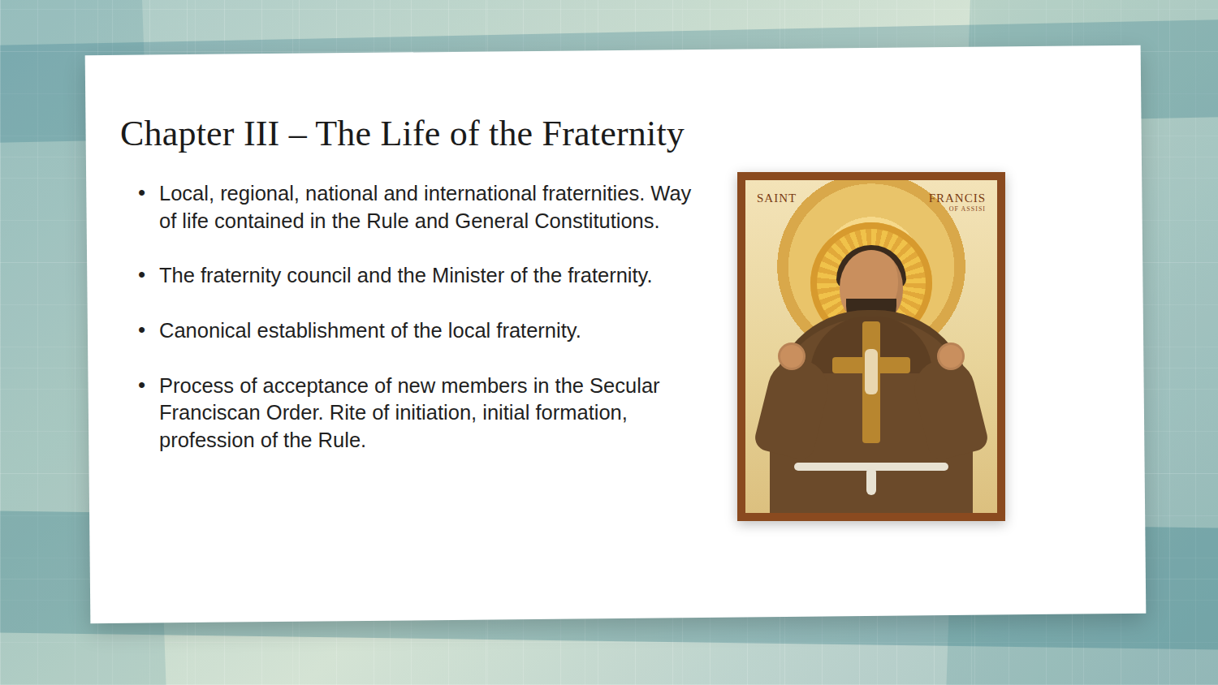Chapter III – The Life of the Fraternity
Local, regional, national and international fraternities. Way of life contained in the Rule and General Constitutions.
The fraternity council and the Minister of the fraternity.
Canonical establishment of the local fraternity.
Process of acceptance of new members in the Secular Franciscan Order. Rite of initiation, initial formation, profession of the Rule.
Saint
Francisof Assisi